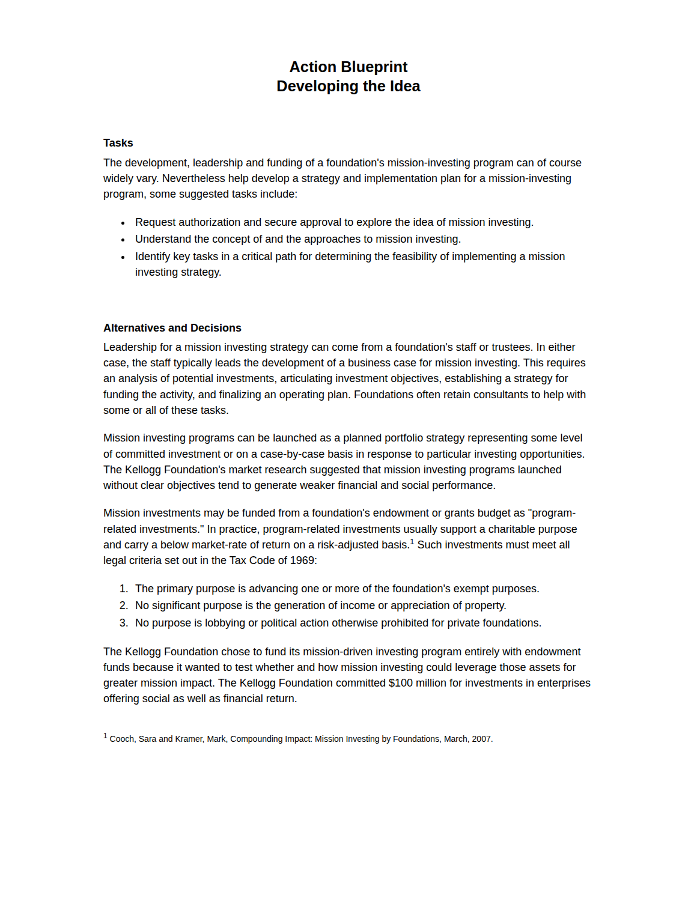Action Blueprint
Developing the Idea
Tasks
The development, leadership and funding of a foundation's mission-investing program can of course widely vary. Nevertheless help develop a strategy and implementation plan for a mission-investing program, some suggested tasks include:
Request authorization and secure approval to explore the idea of mission investing.
Understand the concept of and the approaches to mission investing.
Identify key tasks in a critical path for determining the feasibility of implementing a mission investing strategy.
Alternatives and Decisions
Leadership for a mission investing strategy can come from a foundation's staff or trustees. In either case, the staff typically leads the development of a business case for mission investing. This requires an analysis of potential investments, articulating investment objectives, establishing a strategy for funding the activity, and finalizing an operating plan. Foundations often retain consultants to help with some or all of these tasks.
Mission investing programs can be launched as a planned portfolio strategy representing some level of committed investment or on a case-by-case basis in response to particular investing opportunities. The Kellogg Foundation's market research suggested that mission investing programs launched without clear objectives tend to generate weaker financial and social performance.
Mission investments may be funded from a foundation's endowment or grants budget as "program-related investments." In practice, program-related investments usually support a charitable purpose and carry a below market-rate of return on a risk-adjusted basis.1 Such investments must meet all legal criteria set out in the Tax Code of 1969:
The primary purpose is advancing one or more of the foundation's exempt purposes.
No significant purpose is the generation of income or appreciation of property.
No purpose is lobbying or political action otherwise prohibited for private foundations.
The Kellogg Foundation chose to fund its mission-driven investing program entirely with endowment funds because it wanted to test whether and how mission investing could leverage those assets for greater mission impact. The Kellogg Foundation committed $100 million for investments in enterprises offering social as well as financial return.
1 Cooch, Sara and Kramer, Mark, Compounding Impact: Mission Investing by Foundations, March, 2007.